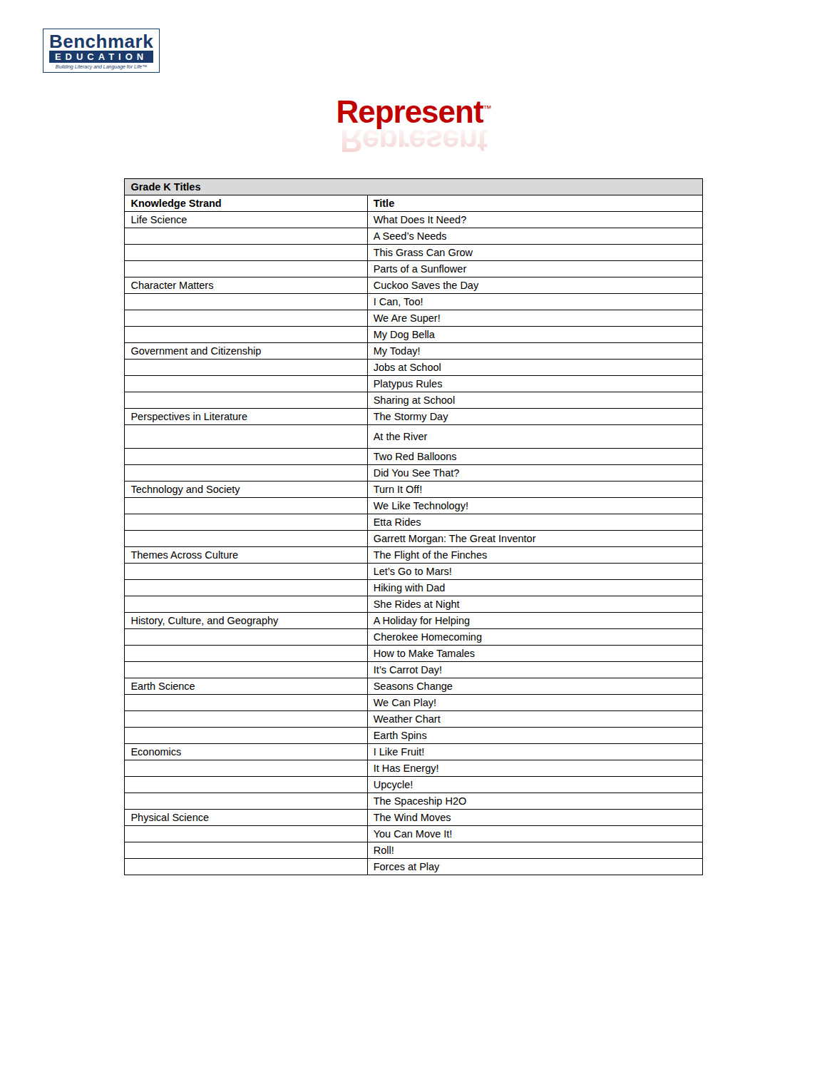Benchmark
EDUCATION
Building Literacy and Language for Life™
Represent™ Represent
| Grade K Titles |
| --- |
| Knowledge Strand | Title |
| Life Science | What Does It Need? |
| | A Seed’s Needs |
| | This Grass Can Grow |
| | Parts of a Sunflower |
| Character Matters | Cuckoo Saves the Day |
| | I Can, Too! |
| | We Are Super! |
| | My Dog Bella |
| Government and Citizenship | My Today! |
| | Jobs at School |
| | Platypus Rules |
| | Sharing at School |
| Perspectives in Literature | The Stormy Day |
| | At the River |
| | Two Red Balloons |
| | Did You See That? |
| Technology and Society | Turn It Off! |
| | We Like Technology! |
| | Etta Rides |
| | Garrett Morgan: The Great Inventor |
| Themes Across Culture | The Flight of the Finches |
| | Let’s Go to Mars! |
| | Hiking with Dad |
| | She Rides at Night |
| History, Culture, and Geography | A Holiday for Helping |
| | Cherokee Homecoming |
| | How to Make Tamales |
| | It’s Carrot Day! |
| Earth Science | Seasons Change |
| | We Can Play! |
| | Weather Chart |
| | Earth Spins |
| Economics | I Like Fruit! |
| | It Has Energy! |
| | Upcycle! |
| | The Spaceship H2O |
| Physical Science | The Wind Moves |
| | You Can Move It! |
| | Roll! |
| | Forces at Play |